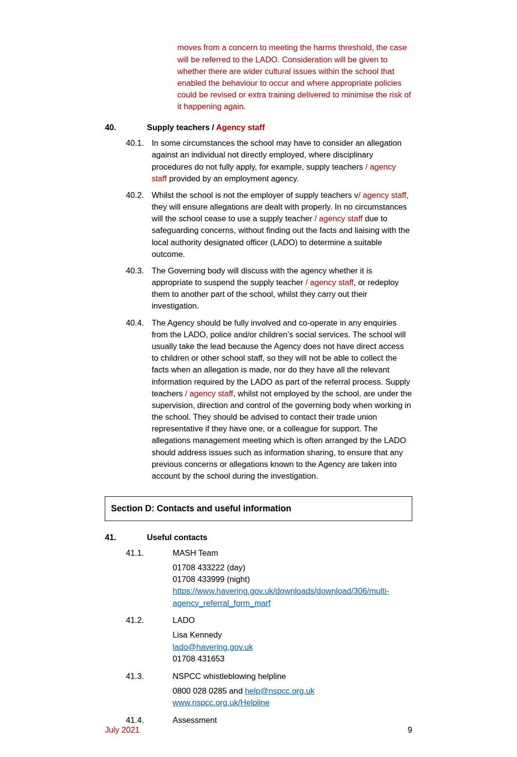moves from a concern to meeting the harms threshold, the case will be referred to the LADO. Consideration will be given to whether there are wider cultural issues within the school that enabled the behaviour to occur and where appropriate policies could be revised or extra training delivered to minimise the risk of it happening again.
40.
Supply teachers / Agency staff
40.1.
In some circumstances the school may have to consider an allegation against an individual not directly employed, where disciplinary procedures do not fully apply, for example, supply teachers / agency staff provided by an employment agency.
40.2.
Whilst the school is not the employer of supply teachers v/ agency staff, they will ensure allegations are dealt with properly. In no circumstances will the school cease to use a supply teacher / agency staff due to safeguarding concerns, without finding out the facts and liaising with the local authority designated officer (LADO) to determine a suitable outcome.
40.3.
The Governing body will discuss with the agency whether it is appropriate to suspend the supply teacher / agency staff, or redeploy them to another part of the school, whilst they carry out their investigation.
40.4.
The Agency should be fully involved and co-operate in any enquiries from the LADO, police and/or children’s social services. The school will usually take the lead because the Agency does not have direct access to children or other school staff, so they will not be able to collect the facts when an allegation is made, nor do they have all the relevant information required by the LADO as part of the referral process. Supply teachers / agency staff, whilst not employed by the school, are under the supervision, direction and control of the governing body when working in the school. They should be advised to contact their trade union representative if they have one, or a colleague for support. The allegations management meeting which is often arranged by the LADO should address issues such as information sharing, to ensure that any previous concerns or allegations known to the Agency are taken into account by the school during the investigation.
Section D: Contacts and useful information
41.
Useful contacts
41.1.
MASH Team
01708 433222 (day)
01708 433999 (night)
https://www.havering.gov.uk/downloads/download/306/multi-agency_referral_form_marf
41.2.
LADO
Lisa Kennedy
lado@havering.gov.uk
01708 431653
41.3.
NSPCC whistleblowing helpline
0800 028 0285 and help@nspcc.org.uk
www.nspcc.org.uk/Helpline
41.4.
Assessment
July 2021
9